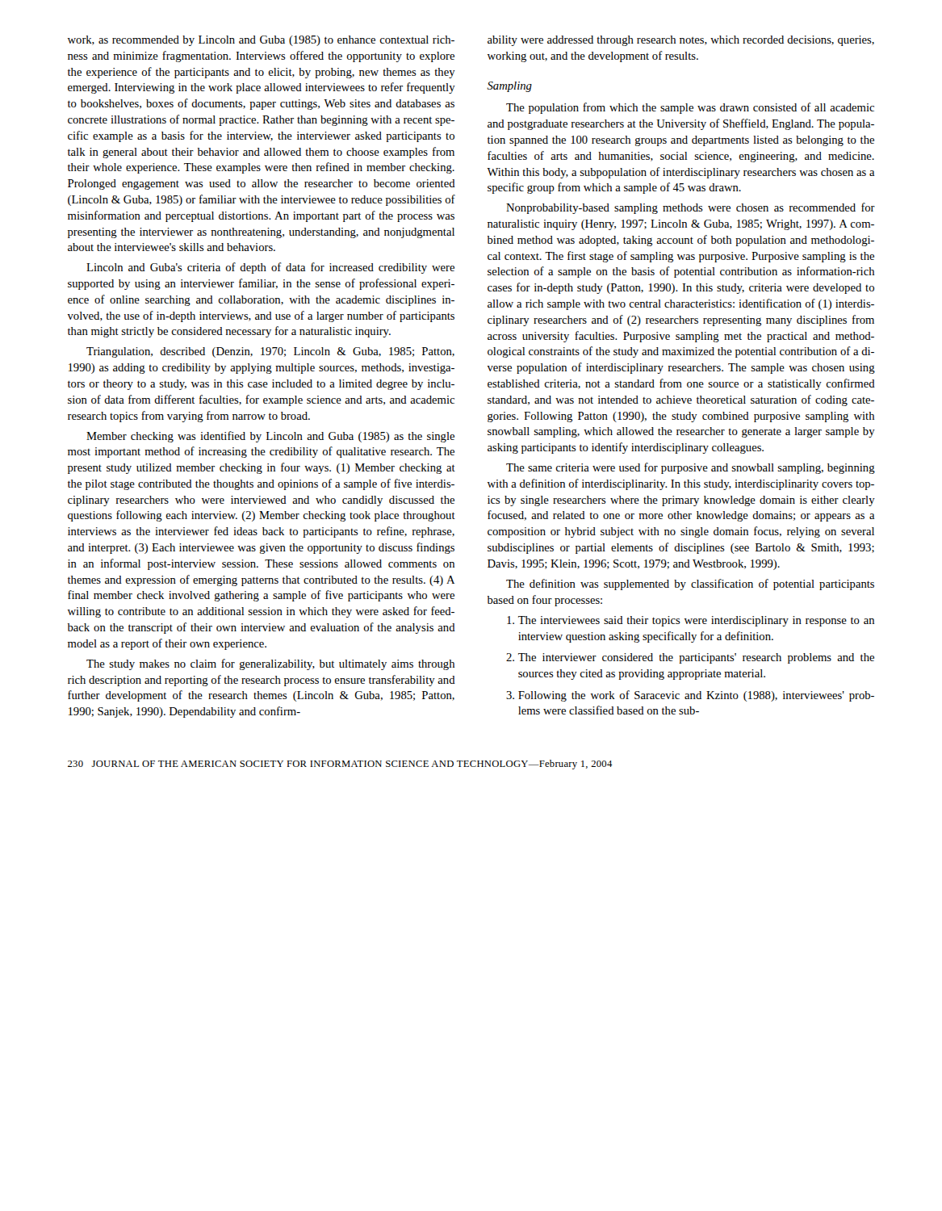work, as recommended by Lincoln and Guba (1985) to enhance contextual richness and minimize fragmentation. Interviews offered the opportunity to explore the experience of the participants and to elicit, by probing, new themes as they emerged. Interviewing in the work place allowed interviewees to refer frequently to bookshelves, boxes of documents, paper cuttings, Web sites and databases as concrete illustrations of normal practice. Rather than beginning with a recent specific example as a basis for the interview, the interviewer asked participants to talk in general about their behavior and allowed them to choose examples from their whole experience. These examples were then refined in member checking. Prolonged engagement was used to allow the researcher to become oriented (Lincoln & Guba, 1985) or familiar with the interviewee to reduce possibilities of misinformation and perceptual distortions. An important part of the process was presenting the interviewer as nonthreatening, understanding, and nonjudgmental about the interviewee's skills and behaviors.
Lincoln and Guba's criteria of depth of data for increased credibility were supported by using an interviewer familiar, in the sense of professional experience of online searching and collaboration, with the academic disciplines involved, the use of in-depth interviews, and use of a larger number of participants than might strictly be considered necessary for a naturalistic inquiry.
Triangulation, described (Denzin, 1970; Lincoln & Guba, 1985; Patton, 1990) as adding to credibility by applying multiple sources, methods, investigators or theory to a study, was in this case included to a limited degree by inclusion of data from different faculties, for example science and arts, and academic research topics from varying from narrow to broad.
Member checking was identified by Lincoln and Guba (1985) as the single most important method of increasing the credibility of qualitative research. The present study utilized member checking in four ways. (1) Member checking at the pilot stage contributed the thoughts and opinions of a sample of five interdisciplinary researchers who were interviewed and who candidly discussed the questions following each interview. (2) Member checking took place throughout interviews as the interviewer fed ideas back to participants to refine, rephrase, and interpret. (3) Each interviewee was given the opportunity to discuss findings in an informal post-interview session. These sessions allowed comments on themes and expression of emerging patterns that contributed to the results. (4) A final member check involved gathering a sample of five participants who were willing to contribute to an additional session in which they were asked for feedback on the transcript of their own interview and evaluation of the analysis and model as a report of their own experience.
The study makes no claim for generalizability, but ultimately aims through rich description and reporting of the research process to ensure transferability and further development of the research themes (Lincoln & Guba, 1985; Patton, 1990; Sanjek, 1990). Dependability and confirm-
ability were addressed through research notes, which recorded decisions, queries, working out, and the development of results.
Sampling
The population from which the sample was drawn consisted of all academic and postgraduate researchers at the University of Sheffield, England. The population spanned the 100 research groups and departments listed as belonging to the faculties of arts and humanities, social science, engineering, and medicine. Within this body, a subpopulation of interdisciplinary researchers was chosen as a specific group from which a sample of 45 was drawn.
Nonprobability-based sampling methods were chosen as recommended for naturalistic inquiry (Henry, 1997; Lincoln & Guba, 1985; Wright, 1997). A combined method was adopted, taking account of both population and methodological context. The first stage of sampling was purposive. Purposive sampling is the selection of a sample on the basis of potential contribution as information-rich cases for in-depth study (Patton, 1990). In this study, criteria were developed to allow a rich sample with two central characteristics: identification of (1) interdisciplinary researchers and of (2) researchers representing many disciplines from across university faculties. Purposive sampling met the practical and methodological constraints of the study and maximized the potential contribution of a diverse population of interdisciplinary researchers. The sample was chosen using established criteria, not a standard from one source or a statistically confirmed standard, and was not intended to achieve theoretical saturation of coding categories. Following Patton (1990), the study combined purposive sampling with snowball sampling, which allowed the researcher to generate a larger sample by asking participants to identify interdisciplinary colleagues.
The same criteria were used for purposive and snowball sampling, beginning with a definition of interdisciplinarity. In this study, interdisciplinarity covers topics by single researchers where the primary knowledge domain is either clearly focused, and related to one or more other knowledge domains; or appears as a composition or hybrid subject with no single domain focus, relying on several subdisciplines or partial elements of disciplines (see Bartolo & Smith, 1993; Davis, 1995; Klein, 1996; Scott, 1979; and Westbrook, 1999).
The definition was supplemented by classification of potential participants based on four processes:
The interviewees said their topics were interdisciplinary in response to an interview question asking specifically for a definition.
The interviewer considered the participants' research problems and the sources they cited as providing appropriate material.
Following the work of Saracevic and Kzinto (1988), interviewees' problems were classified based on the sub-
230 JOURNAL OF THE AMERICAN SOCIETY FOR INFORMATION SCIENCE AND TECHNOLOGY—February 1, 2004